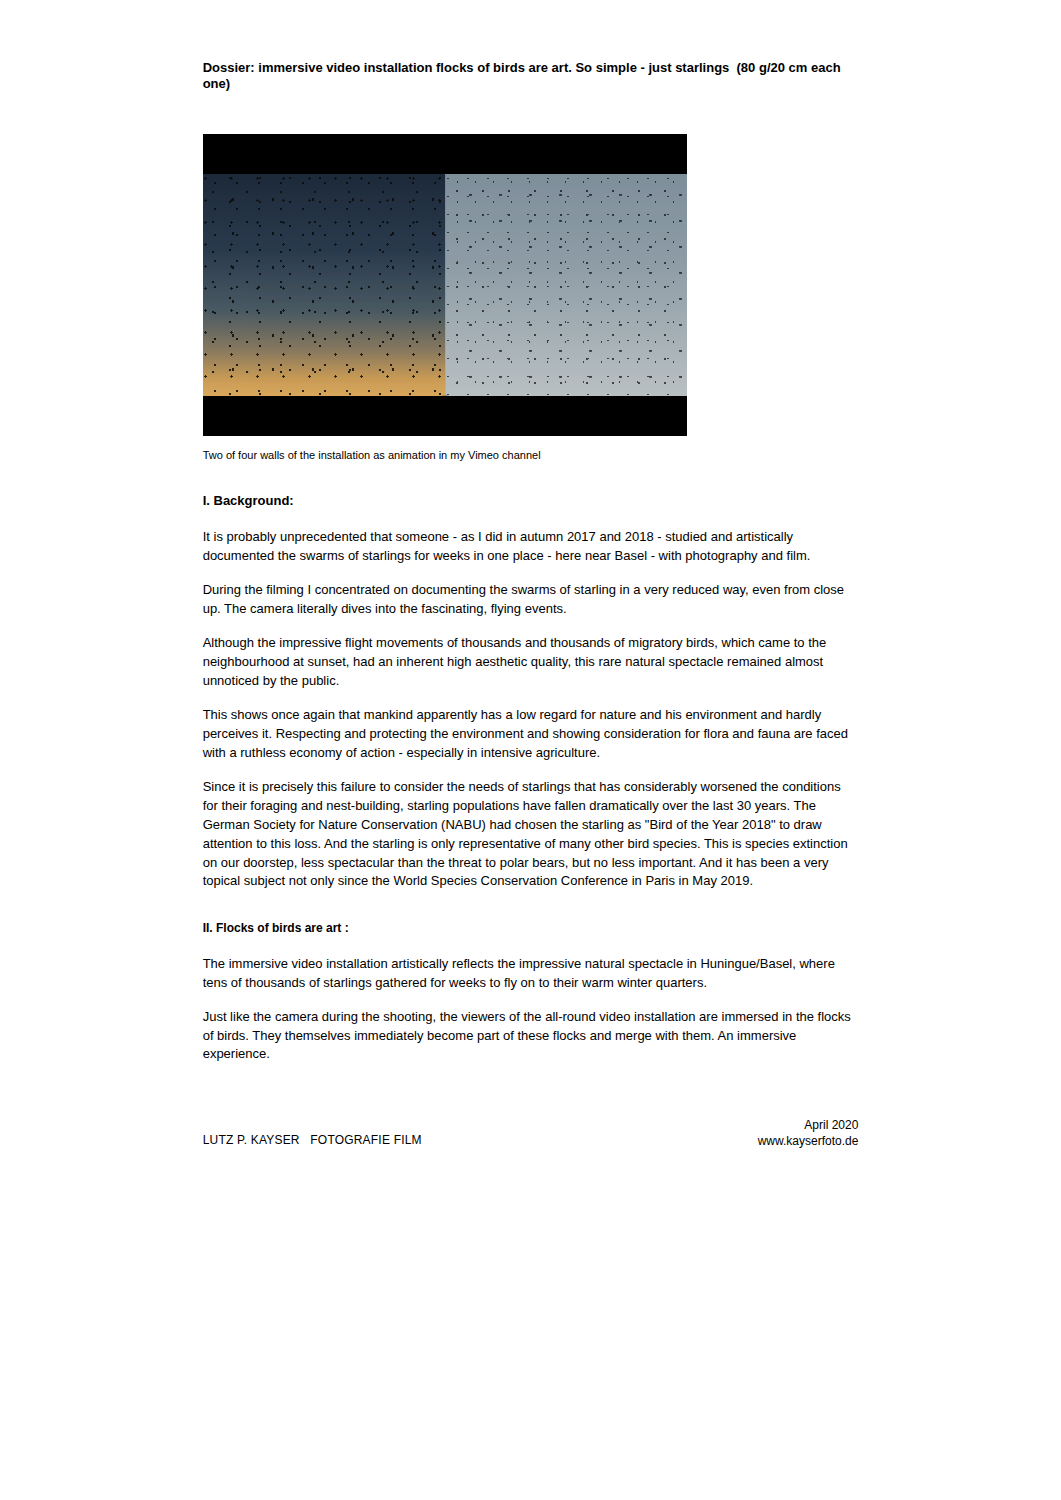Dossier: immersive video installation flocks of birds are art. So simple - just starlings (80 g/20 cm each one)
Two of four walls of the installation as animation in my Vimeo channel
I. Background:
It is probably unprecedented that someone - as I did in autumn 2017 and 2018 - studied and artistically documented the swarms of starlings for weeks in one place - here near Basel - with photography and film.
During the filming I concentrated on documenting the swarms of starling in a very reduced way, even from close up. The camera literally dives into the fascinating, flying events.
Although the impressive flight movements of thousands and thousands of migratory birds, which came to the neighbourhood at sunset, had an inherent high aesthetic quality, this rare natural spectacle remained almost unnoticed by the public.
This shows once again that mankind apparently has a low regard for nature and his environment and hardly perceives it. Respecting and protecting the environment and showing consideration for flora and fauna are faced with a ruthless economy of action - especially in intensive agriculture.
Since it is precisely this failure to consider the needs of starlings that has considerably worsened the conditions for their foraging and nest-building, starling populations have fallen dramatically over the last 30 years. The German Society for Nature Conservation (NABU) had chosen the starling as "Bird of the Year 2018" to draw attention to this loss. And the starling is only representative of many other bird species. This is species extinction on our doorstep, less spectacular than the threat to polar bears, but no less important. And it has been a very topical subject not only since the World Species Conservation Conference in Paris in May 2019.
II. Flocks of birds are art :
The immersive video installation artistically reflects the impressive natural spectacle in Huningue/Basel, where tens of thousands of starlings gathered for weeks to fly on to their warm winter quarters.
Just like the camera during the shooting, the viewers of the all-round video installation are immersed in the flocks of birds. They themselves immediately become part of these flocks and merge with them. An immersive experience.
LUTZ P. KAYSER FOTOGRAFIE FILM
April 2020
www.kayserfoto.de